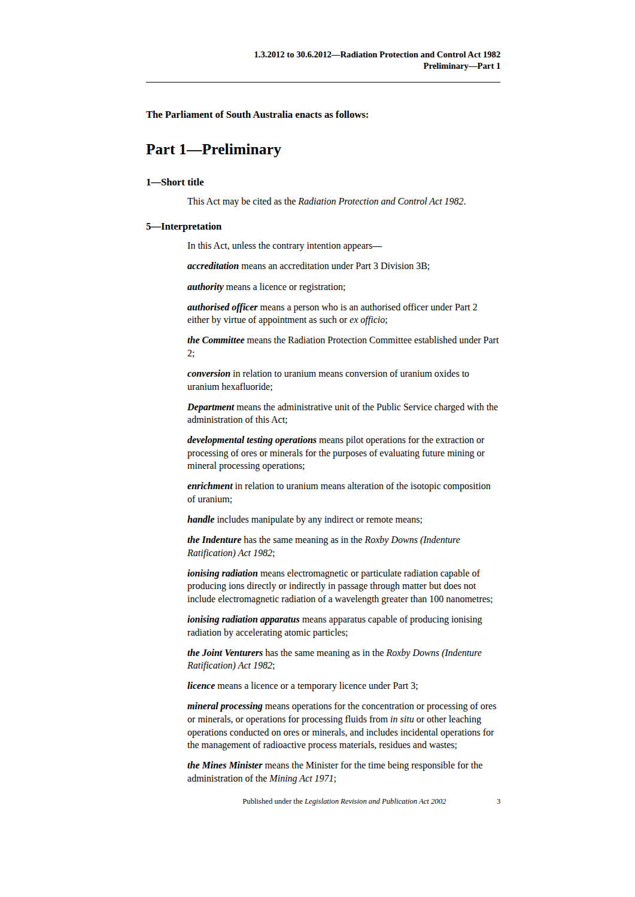1.3.2012 to 30.6.2012—Radiation Protection and Control Act 1982 Preliminary—Part 1
The Parliament of South Australia enacts as follows:
Part 1—Preliminary
1—Short title
This Act may be cited as the Radiation Protection and Control Act 1982.
5—Interpretation
In this Act, unless the contrary intention appears—
accreditation means an accreditation under Part 3 Division 3B;
authority means a licence or registration;
authorised officer means a person who is an authorised officer under Part 2 either by virtue of appointment as such or ex officio;
the Committee means the Radiation Protection Committee established under Part 2;
conversion in relation to uranium means conversion of uranium oxides to uranium hexafluoride;
Department means the administrative unit of the Public Service charged with the administration of this Act;
developmental testing operations means pilot operations for the extraction or processing of ores or minerals for the purposes of evaluating future mining or mineral processing operations;
enrichment in relation to uranium means alteration of the isotopic composition of uranium;
handle includes manipulate by any indirect or remote means;
the Indenture has the same meaning as in the Roxby Downs (Indenture Ratification) Act 1982;
ionising radiation means electromagnetic or particulate radiation capable of producing ions directly or indirectly in passage through matter but does not include electromagnetic radiation of a wavelength greater than 100 nanometres;
ionising radiation apparatus means apparatus capable of producing ionising radiation by accelerating atomic particles;
the Joint Venturers has the same meaning as in the Roxby Downs (Indenture Ratification) Act 1982;
licence means a licence or a temporary licence under Part 3;
mineral processing means operations for the concentration or processing of ores or minerals, or operations for processing fluids from in situ or other leaching operations conducted on ores or minerals, and includes incidental operations for the management of radioactive process materials, residues and wastes;
the Mines Minister means the Minister for the time being responsible for the administration of the Mining Act 1971;
Published under the Legislation Revision and Publication Act 2002 3